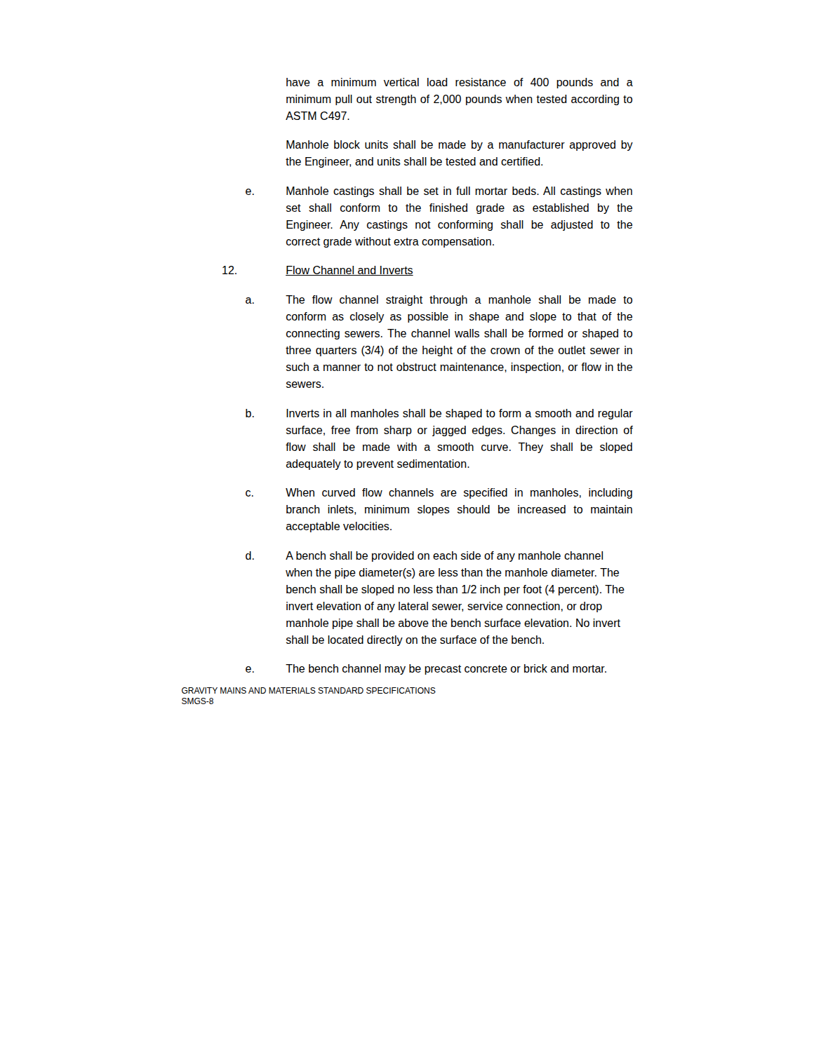have a minimum vertical load resistance of 400 pounds and a minimum pull out strength of 2,000 pounds when tested according to ASTM C497.
Manhole block units shall be made by a manufacturer approved by the Engineer, and units shall be tested and certified.
e.
Manhole castings shall be set in full mortar beds. All castings when set shall conform to the finished grade as established by the Engineer. Any castings not conforming shall be adjusted to the correct grade without extra compensation.
12.
Flow Channel and Inverts
a.
The flow channel straight through a manhole shall be made to conform as closely as possible in shape and slope to that of the connecting sewers. The channel walls shall be formed or shaped to three quarters (3/4) of the height of the crown of the outlet sewer in such a manner to not obstruct maintenance, inspection, or flow in the sewers.
b.
Inverts in all manholes shall be shaped to form a smooth and regular surface, free from sharp or jagged edges. Changes in direction of flow shall be made with a smooth curve. They shall be sloped adequately to prevent sedimentation.
c.
When curved flow channels are specified in manholes, including branch inlets, minimum slopes should be increased to maintain acceptable velocities.
d.
A bench shall be provided on each side of any manhole channel when the pipe diameter(s) are less than the manhole diameter. The bench shall be sloped no less than 1/2 inch per foot (4 percent). The invert elevation of any lateral sewer, service connection, or drop manhole pipe shall be above the bench surface elevation. No invert shall be located directly on the surface of the bench.
e.
The bench channel may be precast concrete or brick and mortar.
GRAVITY MAINS AND MATERIALS STANDARD SPECIFICATIONS
SMGS-8